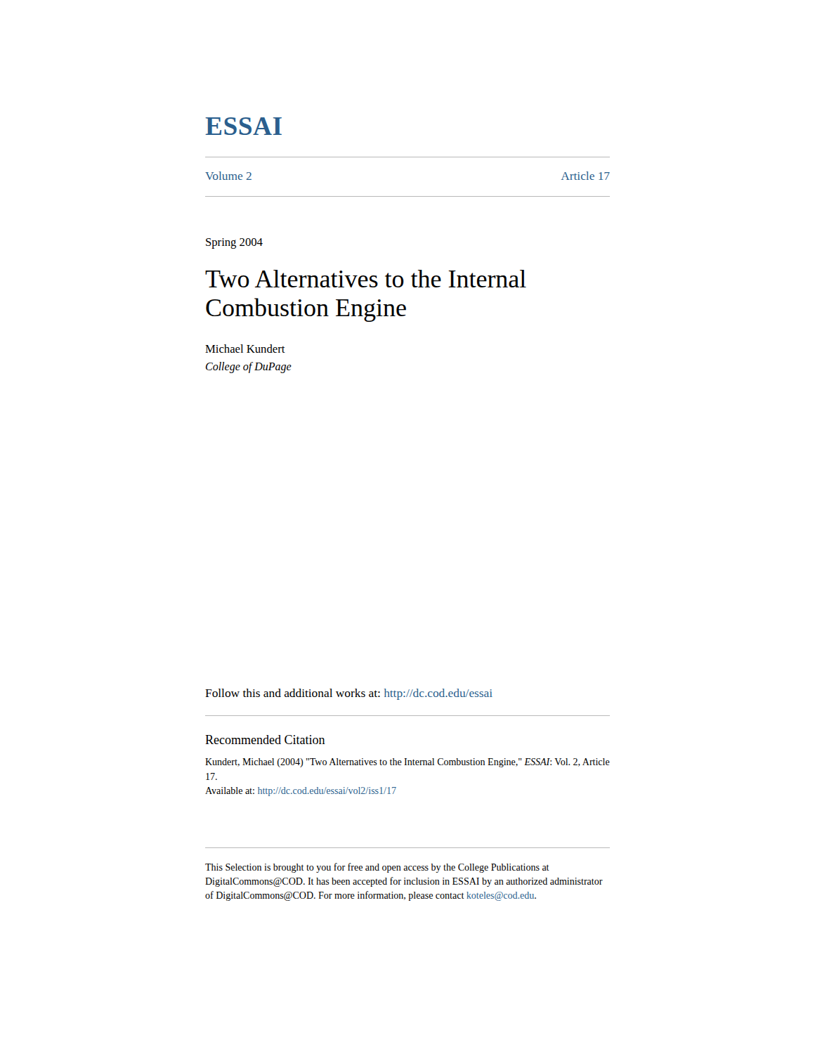ESSAI
Volume 2 Article 17
Spring 2004
Two Alternatives to the Internal Combustion Engine
Michael Kundert
College of DuPage
Follow this and additional works at: http://dc.cod.edu/essai
Recommended Citation
Kundert, Michael (2004) "Two Alternatives to the Internal Combustion Engine," ESSAI: Vol. 2, Article 17.
Available at: http://dc.cod.edu/essai/vol2/iss1/17
This Selection is brought to you for free and open access by the College Publications at DigitalCommons@COD. It has been accepted for inclusion in ESSAI by an authorized administrator of DigitalCommons@COD. For more information, please contact koteles@cod.edu.